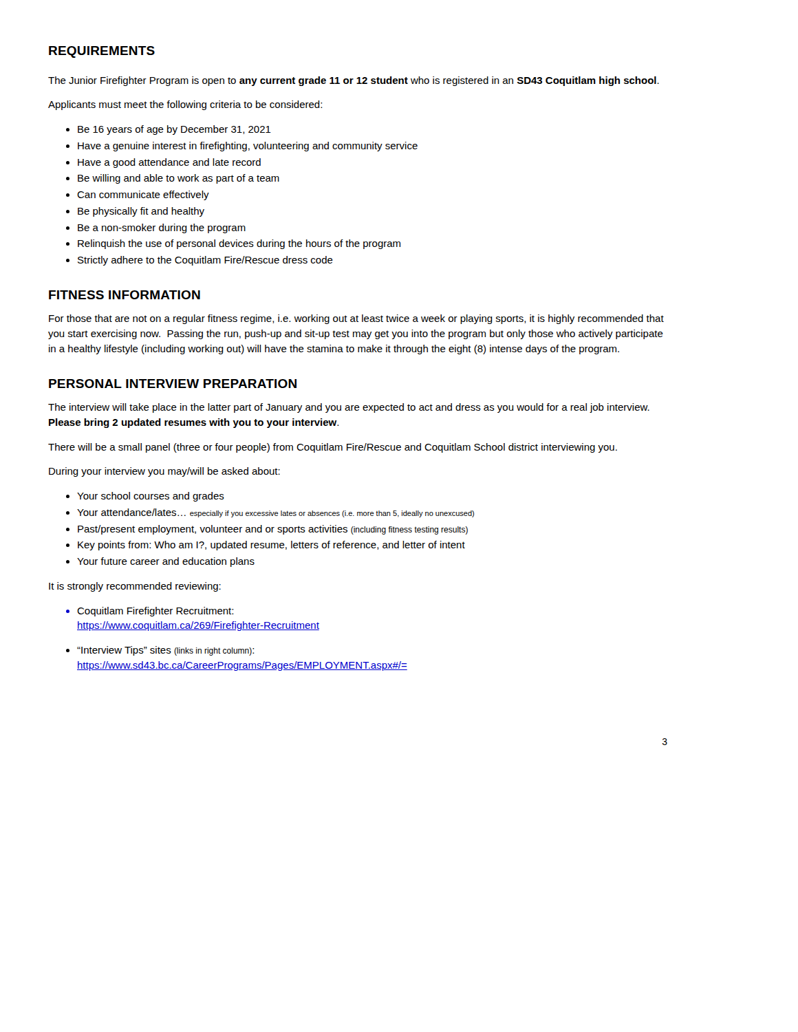REQUIREMENTS
The Junior Firefighter Program is open to any current grade 11 or 12 student who is registered in an SD43 Coquitlam high school.
Applicants must meet the following criteria to be considered:
Be 16 years of age by December 31, 2021
Have a genuine interest in firefighting, volunteering and community service
Have a good attendance and late record
Be willing and able to work as part of a team
Can communicate effectively
Be physically fit and healthy
Be a non-smoker during the program
Relinquish the use of personal devices during the hours of the program
Strictly adhere to the Coquitlam Fire/Rescue dress code
FITNESS INFORMATION
For those that are not on a regular fitness regime, i.e. working out at least twice a week or playing sports, it is highly recommended that you start exercising now. Passing the run, push-up and sit-up test may get you into the program but only those who actively participate in a healthy lifestyle (including working out) will have the stamina to make it through the eight (8) intense days of the program.
PERSONAL INTERVIEW PREPARATION
The interview will take place in the latter part of January and you are expected to act and dress as you would for a real job interview. Please bring 2 updated resumes with you to your interview.
There will be a small panel (three or four people) from Coquitlam Fire/Rescue and Coquitlam School district interviewing you.
During your interview you may/will be asked about:
Your school courses and grades
Your attendance/lates… especially if you excessive lates or absences (i.e. more than 5, ideally no unexcused)
Past/present employment, volunteer and or sports activities (including fitness testing results)
Key points from: Who am I?, updated resume, letters of reference, and letter of intent
Your future career and education plans
It is strongly recommended reviewing:
Coquitlam Firefighter Recruitment:
https://www.coquitlam.ca/269/Firefighter-Recruitment
“Interview Tips” sites (links in right column):
https://www.sd43.bc.ca/CareerPrograms/Pages/EMPLOYMENT.aspx#/=
3